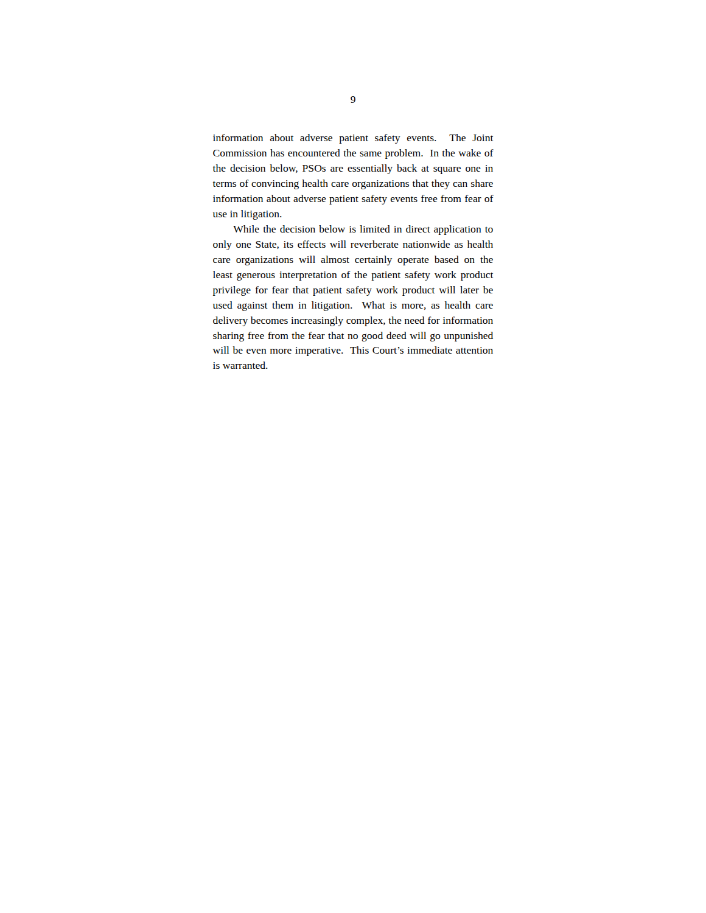9
information about adverse patient safety events. The Joint Commission has encountered the same problem. In the wake of the decision below, PSOs are essentially back at square one in terms of convincing health care organizations that they can share information about adverse patient safety events free from fear of use in litigation.
While the decision below is limited in direct application to only one State, its effects will reverberate nationwide as health care organizations will almost certainly operate based on the least generous interpretation of the patient safety work product privilege for fear that patient safety work product will later be used against them in litigation. What is more, as health care delivery becomes increasingly complex, the need for information sharing free from the fear that no good deed will go unpunished will be even more imperative. This Court’s immediate attention is warranted.